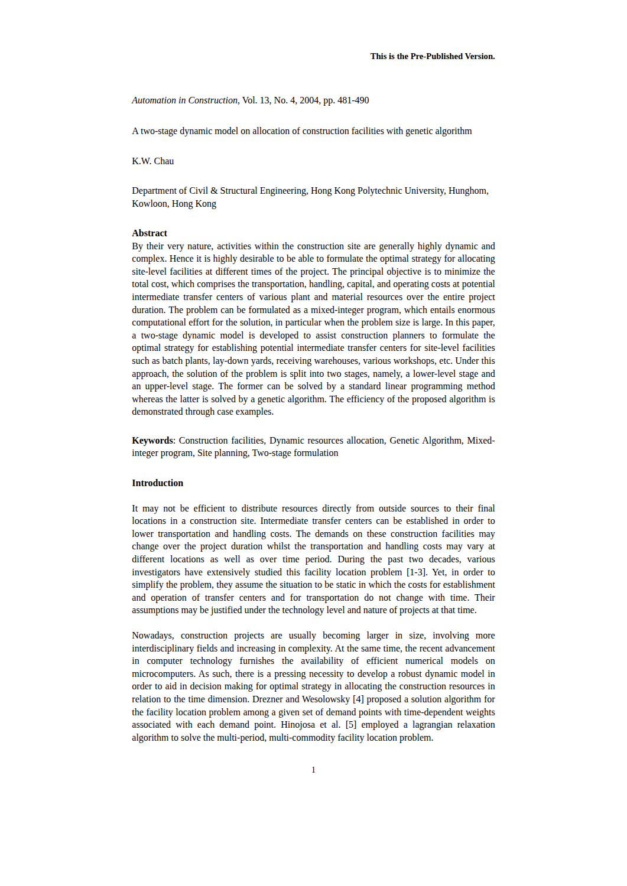This is the Pre-Published Version.
Automation in Construction, Vol. 13, No. 4, 2004, pp. 481-490
A two-stage dynamic model on allocation of construction facilities with genetic algorithm
K.W. Chau
Department of Civil & Structural Engineering, Hong Kong Polytechnic University, Hunghom, Kowloon, Hong Kong
Abstract
By their very nature, activities within the construction site are generally highly dynamic and complex. Hence it is highly desirable to be able to formulate the optimal strategy for allocating site-level facilities at different times of the project. The principal objective is to minimize the total cost, which comprises the transportation, handling, capital, and operating costs at potential intermediate transfer centers of various plant and material resources over the entire project duration. The problem can be formulated as a mixed-integer program, which entails enormous computational effort for the solution, in particular when the problem size is large. In this paper, a two-stage dynamic model is developed to assist construction planners to formulate the optimal strategy for establishing potential intermediate transfer centers for site-level facilities such as batch plants, lay-down yards, receiving warehouses, various workshops, etc. Under this approach, the solution of the problem is split into two stages, namely, a lower-level stage and an upper-level stage. The former can be solved by a standard linear programming method whereas the latter is solved by a genetic algorithm. The efficiency of the proposed algorithm is demonstrated through case examples.
Keywords: Construction facilities, Dynamic resources allocation, Genetic Algorithm, Mixed-integer program, Site planning, Two-stage formulation
Introduction
It may not be efficient to distribute resources directly from outside sources to their final locations in a construction site. Intermediate transfer centers can be established in order to lower transportation and handling costs. The demands on these construction facilities may change over the project duration whilst the transportation and handling costs may vary at different locations as well as over time period. During the past two decades, various investigators have extensively studied this facility location problem [1-3]. Yet, in order to simplify the problem, they assume the situation to be static in which the costs for establishment and operation of transfer centers and for transportation do not change with time. Their assumptions may be justified under the technology level and nature of projects at that time.
Nowadays, construction projects are usually becoming larger in size, involving more interdisciplinary fields and increasing in complexity. At the same time, the recent advancement in computer technology furnishes the availability of efficient numerical models on microcomputers. As such, there is a pressing necessity to develop a robust dynamic model in order to aid in decision making for optimal strategy in allocating the construction resources in relation to the time dimension. Drezner and Wesolowsky [4] proposed a solution algorithm for the facility location problem among a given set of demand points with time-dependent weights associated with each demand point. Hinojosa et al. [5] employed a lagrangian relaxation algorithm to solve the multi-period, multi-commodity facility location problem.
1